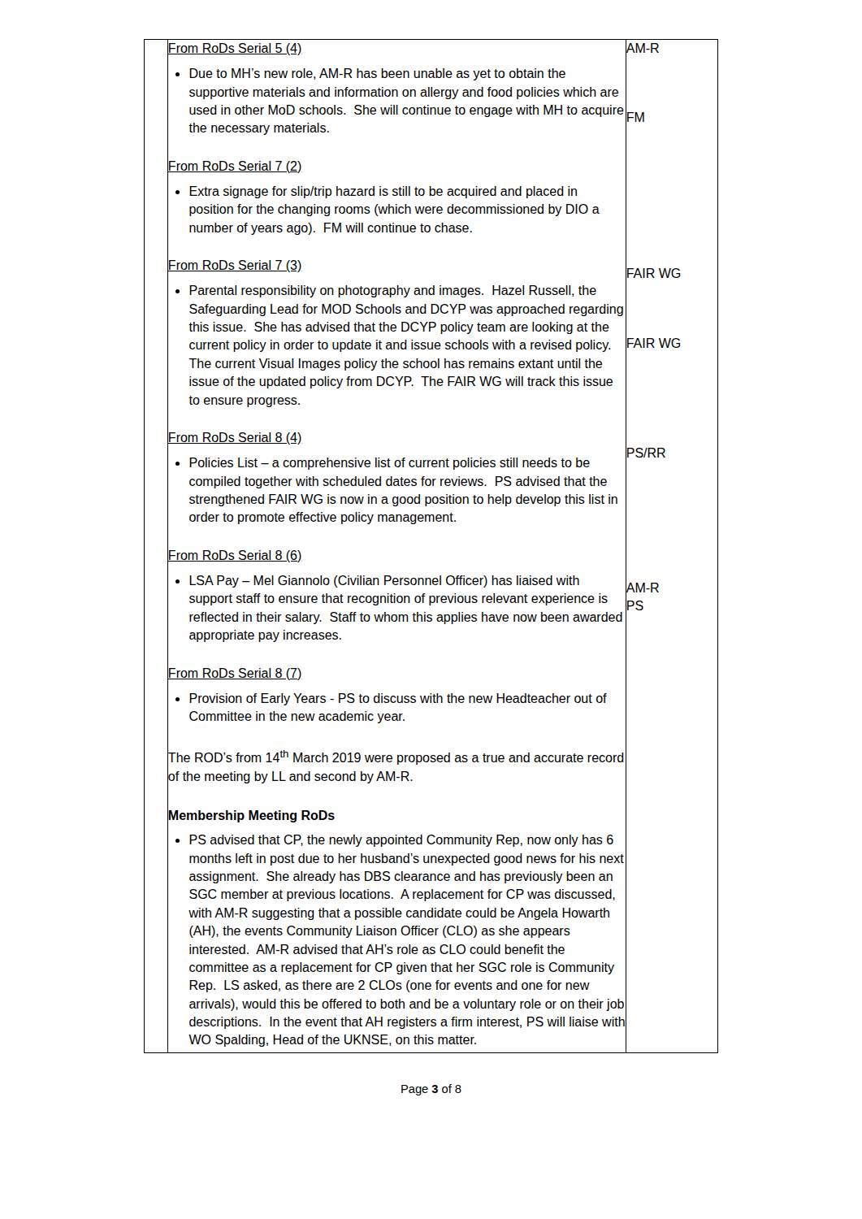| | From RoDs Serial 5 (4) Due to MH’s new role, AM-R has been unable as yet to obtain the supportive materials and information on allergy and food policies which are used in other MoD schools. She will continue to engage with MH to acquire the necessary materials. From RoDs Serial 7 (2) Extra signage for slip/trip hazard is still to be acquired and placed in position for the changing rooms (which were decommissioned by DIO a number of years ago). FM will continue to chase. From RoDs Serial 7 (3) Parental responsibility on photography and images. Hazel Russell, the Safeguarding Lead for MOD Schools and DCYP was approached regarding this issue. She has advised that the DCYP policy team are looking at the current policy in order to update it and issue schools with a revised policy. The current Visual Images policy the school has remains extant until the issue of the updated policy from DCYP. The FAIR WG will track this issue to ensure progress. From RoDs Serial 8 (4) Policies List – a comprehensive list of current policies still needs to be compiled together with scheduled dates for reviews. PS advised that the strengthened FAIR WG is now in a good position to help develop this list in order to promote effective policy management. From RoDs Serial 8 (6) LSA Pay – Mel Giannolo (Civilian Personnel Officer) has liaised with support staff to ensure that recognition of previous relevant experience is reflected in their salary. Staff to whom this applies have now been awarded appropriate pay increases. From RoDs Serial 8 (7) Provision of Early Years - PS to discuss with the new Headteacher out of Committee in the new academic year. The ROD’s from 14 th March 2019 were proposed as a true and accurate record of the meeting by LL and second by AM-R. Membership Meeting RoDs PS advised that CP, the newly appointed Community Rep, now only has 6 months left in post due to her husband’s unexpected good news for his next assignment. She already has DBS clearance and has previously been an SGC member at previous locations. A replacement for CP was discussed, with AM-R suggesting that a possible candidate could be Angela Howarth (AH), the events Community Liaison Officer (CLO) as she appears interested. AM-R advised that AH’s role as CLO could benefit the committee as a replacement for CP given that her SGC role is Community Rep. LS asked, as there are 2 CLOs (one for events and one for new arrivals), would this be offered to both and be a voluntary role or on their job descriptions. In the event that AH registers a firm interest, PS will liaise with WO Spalding, Head of the UKNSE, on this matter. | AM-R FM FAIR WG FAIR WG PS/RR AM-R PS |
Page 3 of 8